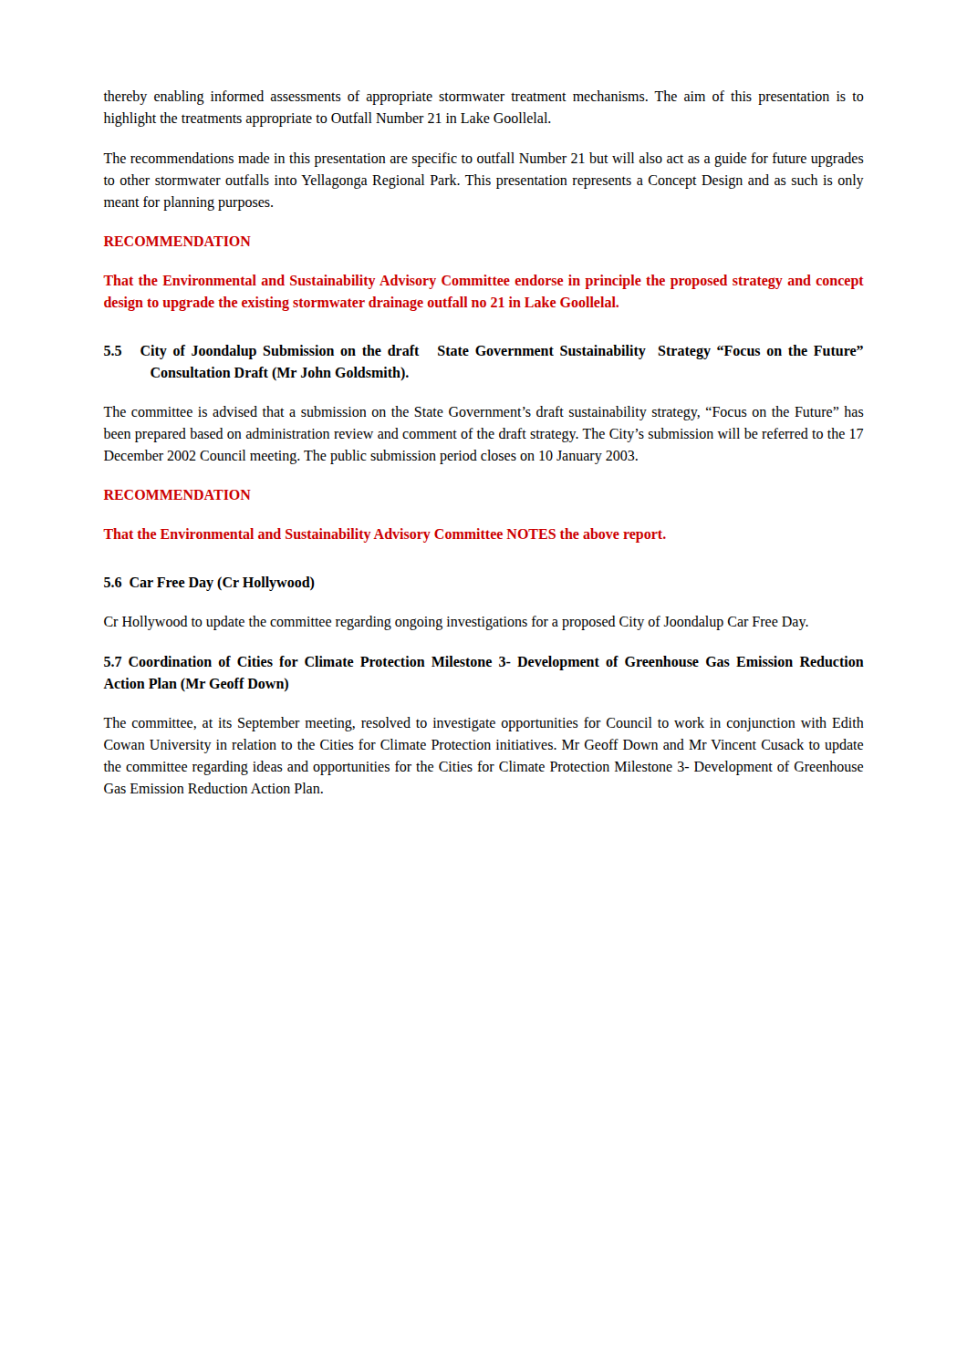thereby enabling informed assessments of appropriate stormwater treatment mechanisms. The aim of this presentation is to highlight the treatments appropriate to Outfall Number 21 in Lake Goollelal.
The recommendations made in this presentation are specific to outfall Number 21 but will also act as a guide for future upgrades to other stormwater outfalls into Yellagonga Regional Park. This presentation represents a Concept Design and as such is only meant for planning purposes.
RECOMMENDATION
That the Environmental and Sustainability Advisory Committee endorse in principle the proposed strategy and concept design to upgrade the existing stormwater drainage outfall no 21 in Lake Goollelal.
5.5 City of Joondalup Submission on the draft State Government Sustainability Strategy “Focus on the Future” Consultation Draft (Mr John Goldsmith).
The committee is advised that a submission on the State Government’s draft sustainability strategy, “Focus on the Future” has been prepared based on administration review and comment of the draft strategy. The City’s submission will be referred to the 17 December 2002 Council meeting. The public submission period closes on 10 January 2003.
RECOMMENDATION
That the Environmental and Sustainability Advisory Committee NOTES the above report.
5.6 Car Free Day (Cr Hollywood)
Cr Hollywood to update the committee regarding ongoing investigations for a proposed City of Joondalup Car Free Day.
5.7 Coordination of Cities for Climate Protection Milestone 3- Development of Greenhouse Gas Emission Reduction Action Plan (Mr Geoff Down)
The committee, at its September meeting, resolved to investigate opportunities for Council to work in conjunction with Edith Cowan University in relation to the Cities for Climate Protection initiatives. Mr Geoff Down and Mr Vincent Cusack to update the committee regarding ideas and opportunities for the Cities for Climate Protection Milestone 3- Development of Greenhouse Gas Emission Reduction Action Plan.